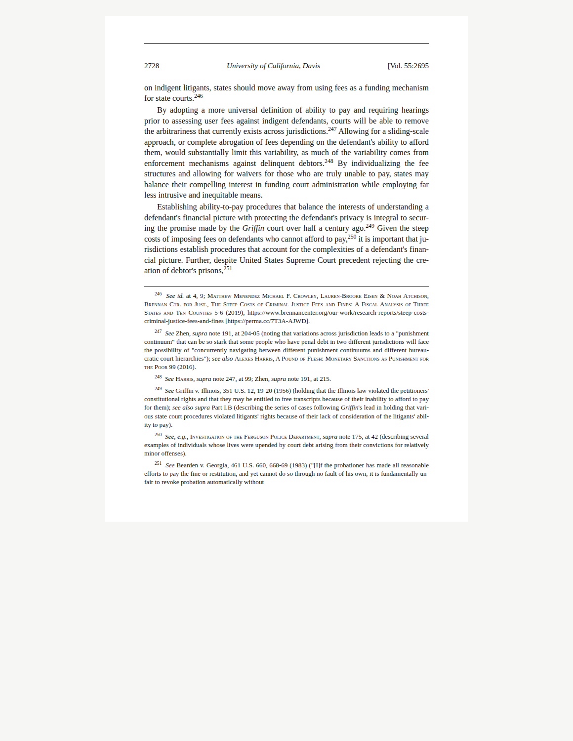2728 University of California, Davis [Vol. 55:2695
on indigent litigants, states should move away from using fees as a funding mechanism for state courts.246
By adopting a more universal definition of ability to pay and requiring hearings prior to assessing user fees against indigent defendants, courts will be able to remove the arbitrariness that currently exists across jurisdictions.247 Allowing for a sliding-scale approach, or complete abrogation of fees depending on the defendant's ability to afford them, would substantially limit this variability, as much of the variability comes from enforcement mechanisms against delinquent debtors.248 By individualizing the fee structures and allowing for waivers for those who are truly unable to pay, states may balance their compelling interest in funding court administration while employing far less intrusive and inequitable means.
Establishing ability-to-pay procedures that balance the interests of understanding a defendant's financial picture with protecting the defendant's privacy is integral to securing the promise made by the Griffin court over half a century ago.249 Given the steep costs of imposing fees on defendants who cannot afford to pay,250 it is important that jurisdictions establish procedures that account for the complexities of a defendant's financial picture. Further, despite United States Supreme Court precedent rejecting the creation of debtor's prisons,251
246 See id. at 4, 9; Matthew Menendez Michael F. Crowley, Lauren-Brooke Eisen & Noah Atchison, Brennan Ctr. for Just., The Steep Costs of Criminal Justice Fees and Fines: A Fiscal Analysis of Three States and Ten Counties 5-6 (2019), https://www.brennancenter.org/our-work/research-reports/steep-costs-criminal-justice-fees-and-fines [https://perma.cc/7T3A-AJWD].
247 See Zhen, supra note 191, at 204-05 (noting that variations across jurisdiction leads to a "punishment continuum" that can be so stark that some people who have penal debt in two different jurisdictions will face the possibility of "concurrently navigating between different punishment continuums and different bureaucratic court hierarchies"); see also Alexes Harris, A Pound of Flesh: Monetary Sanctions as Punishment for the Poor 99 (2016).
248 See Harris, supra note 247, at 99; Zhen, supra note 191, at 215.
249 See Griffin v. Illinois, 351 U.S. 12, 19-20 (1956) (holding that the Illinois law violated the petitioners' constitutional rights and that they may be entitled to free transcripts because of their inability to afford to pay for them); see also supra Part I.B (describing the series of cases following Griffin's lead in holding that various state court procedures violated litigants' rights because of their lack of consideration of the litigants' ability to pay).
250 See, e.g., Investigation of the Ferguson Police Department, supra note 175, at 42 (describing several examples of individuals whose lives were upended by court debt arising from their convictions for relatively minor offenses).
251 See Bearden v. Georgia, 461 U.S. 660, 668-69 (1983) ("[I]f the probationer has made all reasonable efforts to pay the fine or restitution, and yet cannot do so through no fault of his own, it is fundamentally unfair to revoke probation automatically without